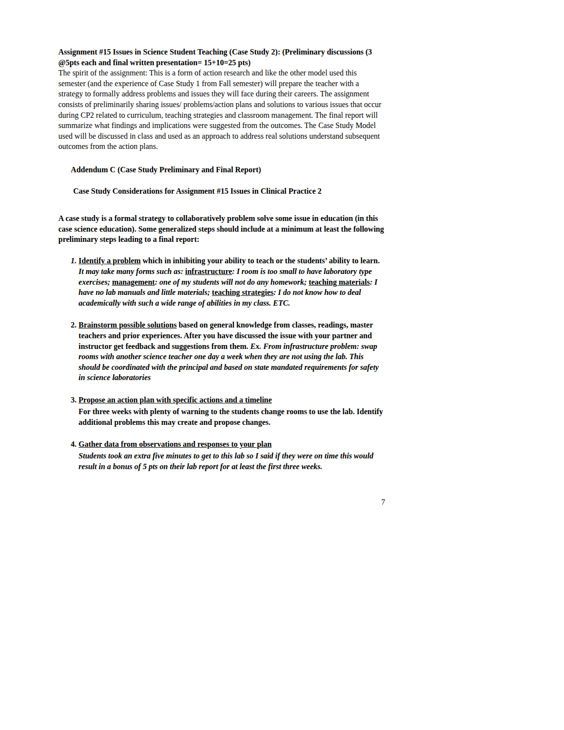Assignment #15 Issues in Science Student Teaching (Case Study 2): (Preliminary discussions (3 @5pts each and final written presentation= 15+10=25 pts)
The spirit of the assignment: This is a form of action research and like the other model used this semester (and the experience of Case Study 1 from Fall semester) will prepare the teacher with a strategy to formally address problems and issues they will face during their careers. The assignment consists of preliminarily sharing issues/ problems/action plans and solutions to various issues that occur during CP2 related to curriculum, teaching strategies and classroom management. The final report will summarize what findings and implications were suggested from the outcomes. The Case Study Model used will be discussed in class and used as an approach to address real solutions understand subsequent outcomes from the action plans.
Addendum C (Case Study Preliminary and Final Report)
Case Study Considerations for Assignment #15 Issues in Clinical Practice 2
A case study is a formal strategy to collaboratively problem solve some issue in education (in this case science education). Some generalized steps should include at a minimum at least the following preliminary steps leading to a final report:
Identify a problem which in inhibiting your ability to teach or the students’ ability to learn. It may take many forms such as: infrastructure: I room is too small to have laboratory type exercises; management: one of my students will not do any homework; teaching materials: I have no lab manuals and little materials; teaching strategies: I do not know how to deal academically with such a wide range of abilities in my class. ETC.
Brainstorm possible solutions based on general knowledge from classes, readings, master teachers and prior experiences. After you have discussed the issue with your partner and instructor get feedback and suggestions from them. Ex. From infrastructure problem: swap rooms with another science teacher one day a week when they are not using the lab. This should be coordinated with the principal and based on state mandated requirements for safety in science laboratories
Propose an action plan with specific actions and a timeline For three weeks with plenty of warning to the students change rooms to use the lab. Identify additional problems this may create and propose changes.
Gather data from observations and responses to your plan Students took an extra five minutes to get to this lab so I said if they were on time this would result in a bonus of 5 pts on their lab report for at least the first three weeks.
7